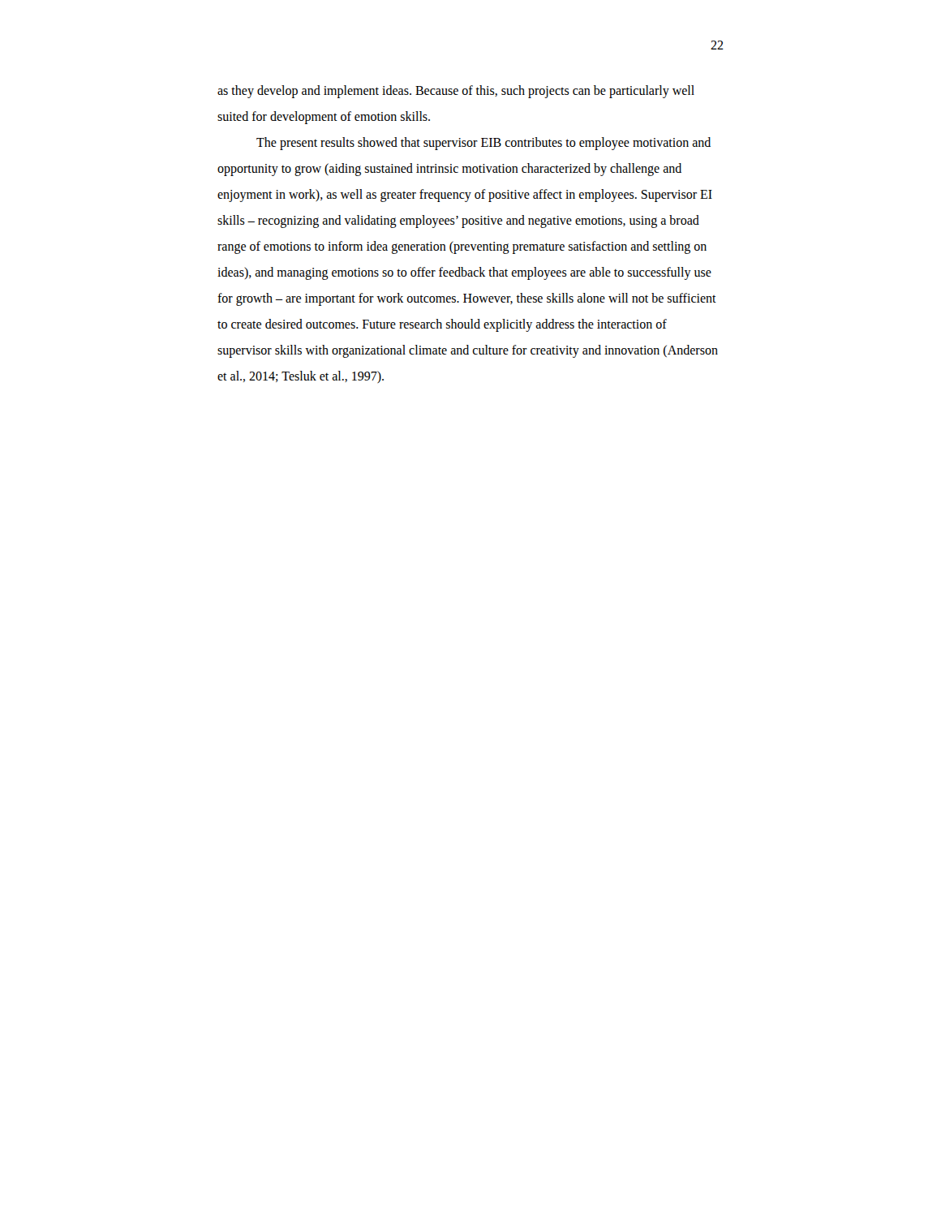22
as they develop and implement ideas. Because of this, such projects can be particularly well suited for development of emotion skills.
The present results showed that supervisor EIB contributes to employee motivation and opportunity to grow (aiding sustained intrinsic motivation characterized by challenge and enjoyment in work), as well as greater frequency of positive affect in employees. Supervisor EI skills – recognizing and validating employees’ positive and negative emotions, using a broad range of emotions to inform idea generation (preventing premature satisfaction and settling on ideas), and managing emotions so to offer feedback that employees are able to successfully use for growth – are important for work outcomes. However, these skills alone will not be sufficient to create desired outcomes. Future research should explicitly address the interaction of supervisor skills with organizational climate and culture for creativity and innovation (Anderson et al., 2014; Tesluk et al., 1997).